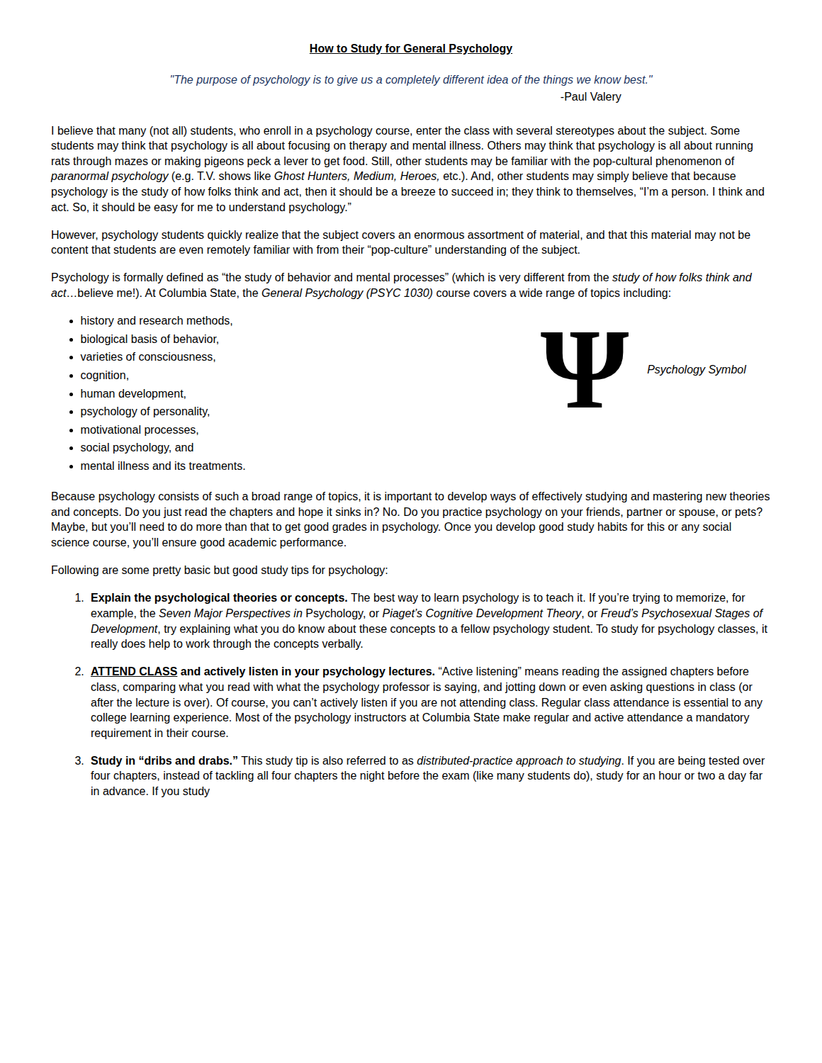How to Study for General Psychology
"The purpose of psychology is to give us a completely different idea of the things we know best."
-Paul Valery
I believe that many (not all) students, who enroll in a psychology course, enter the class with several stereotypes about the subject. Some students may think that psychology is all about focusing on therapy and mental illness. Others may think that psychology is all about running rats through mazes or making pigeons peck a lever to get food. Still, other students may be familiar with the pop-cultural phenomenon of paranormal psychology (e.g. T.V. shows like Ghost Hunters, Medium, Heroes, etc.). And, other students may simply believe that because psychology is the study of how folks think and act, then it should be a breeze to succeed in; they think to themselves, “I’m a person. I think and act. So, it should be easy for me to understand psychology.”
However, psychology students quickly realize that the subject covers an enormous assortment of material, and that this material may not be content that students are even remotely familiar with from their “pop-culture” understanding of the subject.
Psychology is formally defined as “the study of behavior and mental processes” (which is very different from the study of how folks think and act…believe me!). At Columbia State, the General Psychology (PSYC 1030) course covers a wide range of topics including:
history and research methods,
biological basis of behavior,
varieties of consciousness,
cognition,
human development,
psychology of personality,
motivational processes,
social psychology, and
mental illness and its treatments.
ΨPsychology Symbol
Because psychology consists of such a broad range of topics, it is important to develop ways of effectively studying and mastering new theories and concepts. Do you just read the chapters and hope it sinks in? No. Do you practice psychology on your friends, partner or spouse, or pets? Maybe, but you’ll need to do more than that to get good grades in psychology. Once you develop good study habits for this or any social science course, you’ll ensure good academic performance.
Following are some pretty basic but good study tips for psychology:
Explain the psychological theories or concepts. The best way to learn psychology is to teach it. If you’re trying to memorize, for example, the Seven Major Perspectives in Psychology, or Piaget’s Cognitive Development Theory, or Freud’s Psychosexual Stages of Development, try explaining what you do know about these concepts to a fellow psychology student. To study for psychology classes, it really does help to work through the concepts verbally.
ATTEND CLASS and actively listen in your psychology lectures. “Active listening” means reading the assigned chapters before class, comparing what you read with what the psychology professor is saying, and jotting down or even asking questions in class (or after the lecture is over). Of course, you can’t actively listen if you are not attending class. Regular class attendance is essential to any college learning experience. Most of the psychology instructors at Columbia State make regular and active attendance a mandatory requirement in their course.
Study in “dribs and drabs.” This study tip is also referred to as distributed-practice approach to studying. If you are being tested over four chapters, instead of tackling all four chapters the night before the exam (like many students do), study for an hour or two a day far in advance. If you study